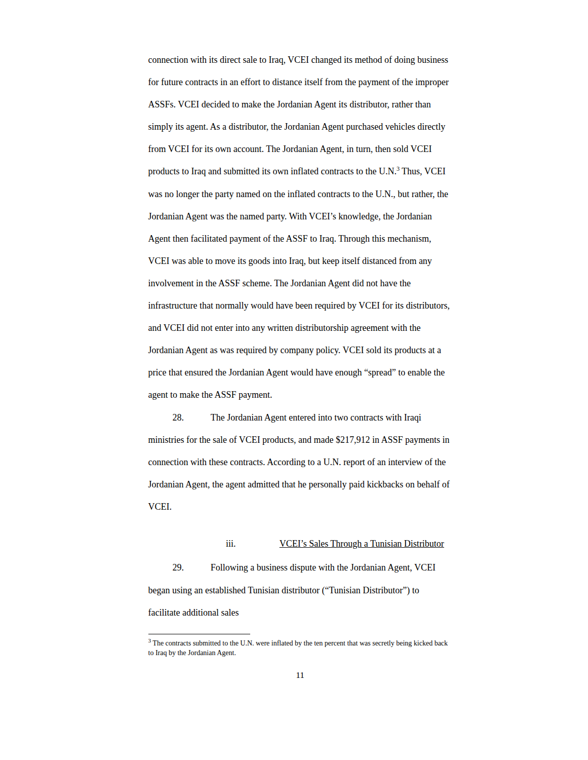connection with its direct sale to Iraq, VCEI changed its method of doing business for future contracts in an effort to distance itself from the payment of the improper ASSFs. VCEI decided to make the Jordanian Agent its distributor, rather than simply its agent. As a distributor, the Jordanian Agent purchased vehicles directly from VCEI for its own account. The Jordanian Agent, in turn, then sold VCEI products to Iraq and submitted its own inflated contracts to the U.N.3 Thus, VCEI was no longer the party named on the inflated contracts to the U.N., but rather, the Jordanian Agent was the named party. With VCEI’s knowledge, the Jordanian Agent then facilitated payment of the ASSF to Iraq. Through this mechanism, VCEI was able to move its goods into Iraq, but keep itself distanced from any involvement in the ASSF scheme. The Jordanian Agent did not have the infrastructure that normally would have been required by VCEI for its distributors, and VCEI did not enter into any written distributorship agreement with the Jordanian Agent as was required by company policy. VCEI sold its products at a price that ensured the Jordanian Agent would have enough “spread” to enable the agent to make the ASSF payment.
28. The Jordanian Agent entered into two contracts with Iraqi ministries for the sale of VCEI products, and made $217,912 in ASSF payments in connection with these contracts. According to a U.N. report of an interview of the Jordanian Agent, the agent admitted that he personally paid kickbacks on behalf of VCEI.
iii. VCEI’s Sales Through a Tunisian Distributor
29. Following a business dispute with the Jordanian Agent, VCEI began using an established Tunisian distributor (“Tunisian Distributor”) to facilitate additional sales
3 The contracts submitted to the U.N. were inflated by the ten percent that was secretly being kicked back to Iraq by the Jordanian Agent.
11